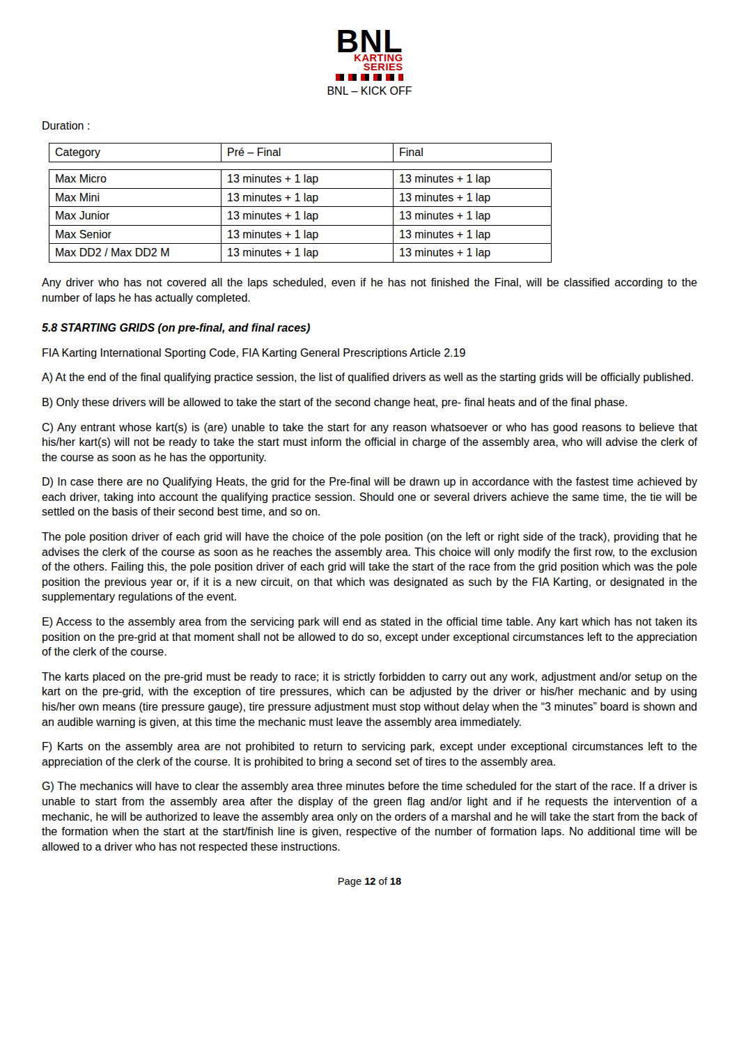BNL KARTING
SERIES
BNL – KICK OFF
Duration :
| Category | Pré – Final | Final |
| Max Micro | 13 minutes + 1 lap | 13 minutes + 1 lap |
| Max Mini | 13 minutes + 1 lap | 13 minutes + 1 lap |
| Max Junior | 13 minutes + 1 lap | 13 minutes + 1 lap |
| Max Senior | 13 minutes + 1 lap | 13 minutes + 1 lap |
| Max DD2 / Max DD2 M | 13 minutes + 1 lap | 13 minutes + 1 lap |
Any driver who has not covered all the laps scheduled, even if he has not finished the Final, will be classified according to the number of laps he has actually completed.
5.8 STARTING GRIDS (on pre-final, and final races)
FIA Karting International Sporting Code, FIA Karting General Prescriptions Article 2.19
A) At the end of the final qualifying practice session, the list of qualified drivers as well as the starting grids will be officially published.
B) Only these drivers will be allowed to take the start of the second change heat, pre- final heats and of the final phase.
C) Any entrant whose kart(s) is (are) unable to take the start for any reason whatsoever or who has good reasons to believe that his/her kart(s) will not be ready to take the start must inform the official in charge of the assembly area, who will advise the clerk of the course as soon as he has the opportunity.
D) In case there are no Qualifying Heats, the grid for the Pre-final will be drawn up in accordance with the fastest time achieved by each driver, taking into account the qualifying practice session. Should one or several drivers achieve the same time, the tie will be settled on the basis of their second best time, and so on.
The pole position driver of each grid will have the choice of the pole position (on the left or right side of the track), providing that he advises the clerk of the course as soon as he reaches the assembly area. This choice will only modify the first row, to the exclusion of the others. Failing this, the pole position driver of each grid will take the start of the race from the grid position which was the pole position the previous year or, if it is a new circuit, on that which was designated as such by the FIA Karting, or designated in the supplementary regulations of the event.
E) Access to the assembly area from the servicing park will end as stated in the official time table. Any kart which has not taken its position on the pre-grid at that moment shall not be allowed to do so, except under exceptional circumstances left to the appreciation of the clerk of the course.
The karts placed on the pre-grid must be ready to race; it is strictly forbidden to carry out any work, adjustment and/or setup on the kart on the pre-grid, with the exception of tire pressures, which can be adjusted by the driver or his/her mechanic and by using his/her own means (tire pressure gauge), tire pressure adjustment must stop without delay when the “3 minutes” board is shown and an audible warning is given, at this time the mechanic must leave the assembly area immediately.
F) Karts on the assembly area are not prohibited to return to servicing park, except under exceptional circumstances left to the appreciation of the clerk of the course. It is prohibited to bring a second set of tires to the assembly area.
G) The mechanics will have to clear the assembly area three minutes before the time scheduled for the start of the race. If a driver is unable to start from the assembly area after the display of the green flag and/or light and if he requests the intervention of a mechanic, he will be authorized to leave the assembly area only on the orders of a marshal and he will take the start from the back of the formation when the start at the start/finish line is given, respective of the number of formation laps. No additional time will be allowed to a driver who has not respected these instructions.
Page 12 of 18